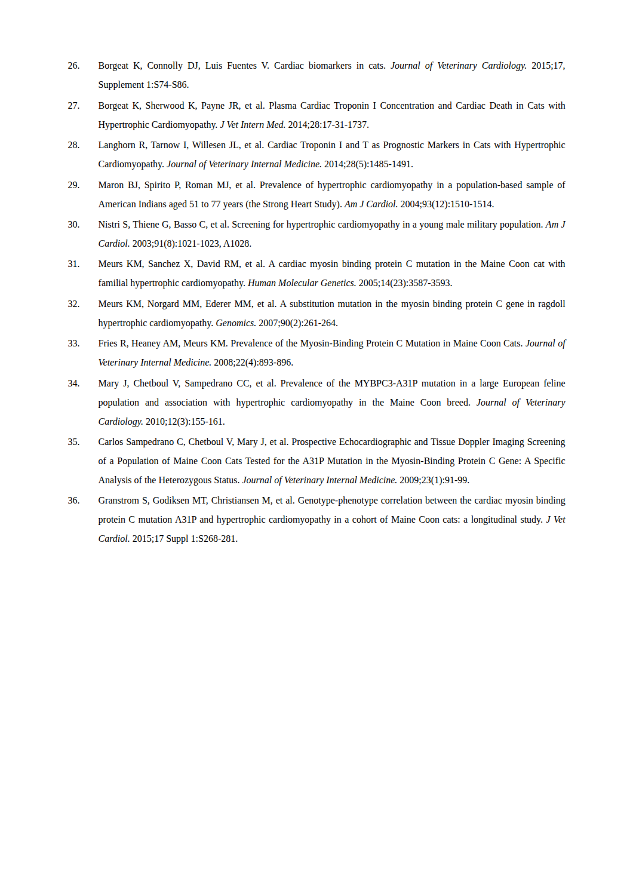Borgeat K, Connolly DJ, Luis Fuentes V. Cardiac biomarkers in cats. Journal of Veterinary Cardiology. 2015;17, Supplement 1:S74-S86.
Borgeat K, Sherwood K, Payne JR, et al. Plasma Cardiac Troponin I Concentration and Cardiac Death in Cats with Hypertrophic Cardiomyopathy. J Vet Intern Med. 2014;28:17-31-1737.
Langhorn R, Tarnow I, Willesen JL, et al. Cardiac Troponin I and T as Prognostic Markers in Cats with Hypertrophic Cardiomyopathy. Journal of Veterinary Internal Medicine. 2014;28(5):1485-1491.
Maron BJ, Spirito P, Roman MJ, et al. Prevalence of hypertrophic cardiomyopathy in a population-based sample of American Indians aged 51 to 77 years (the Strong Heart Study). Am J Cardiol. 2004;93(12):1510-1514.
Nistri S, Thiene G, Basso C, et al. Screening for hypertrophic cardiomyopathy in a young male military population. Am J Cardiol. 2003;91(8):1021-1023, A1028.
Meurs KM, Sanchez X, David RM, et al. A cardiac myosin binding protein C mutation in the Maine Coon cat with familial hypertrophic cardiomyopathy. Human Molecular Genetics. 2005;14(23):3587-3593.
Meurs KM, Norgard MM, Ederer MM, et al. A substitution mutation in the myosin binding protein C gene in ragdoll hypertrophic cardiomyopathy. Genomics. 2007;90(2):261-264.
Fries R, Heaney AM, Meurs KM. Prevalence of the Myosin-Binding Protein C Mutation in Maine Coon Cats. Journal of Veterinary Internal Medicine. 2008;22(4):893-896.
Mary J, Chetboul V, Sampedrano CC, et al. Prevalence of the MYBPC3-A31P mutation in a large European feline population and association with hypertrophic cardiomyopathy in the Maine Coon breed. Journal of Veterinary Cardiology. 2010;12(3):155-161.
Carlos Sampedrano C, Chetboul V, Mary J, et al. Prospective Echocardiographic and Tissue Doppler Imaging Screening of a Population of Maine Coon Cats Tested for the A31P Mutation in the Myosin-Binding Protein C Gene: A Specific Analysis of the Heterozygous Status. Journal of Veterinary Internal Medicine. 2009;23(1):91-99.
Granstrom S, Godiksen MT, Christiansen M, et al. Genotype-phenotype correlation between the cardiac myosin binding protein C mutation A31P and hypertrophic cardiomyopathy in a cohort of Maine Coon cats: a longitudinal study. J Vet Cardiol. 2015;17 Suppl 1:S268-281.